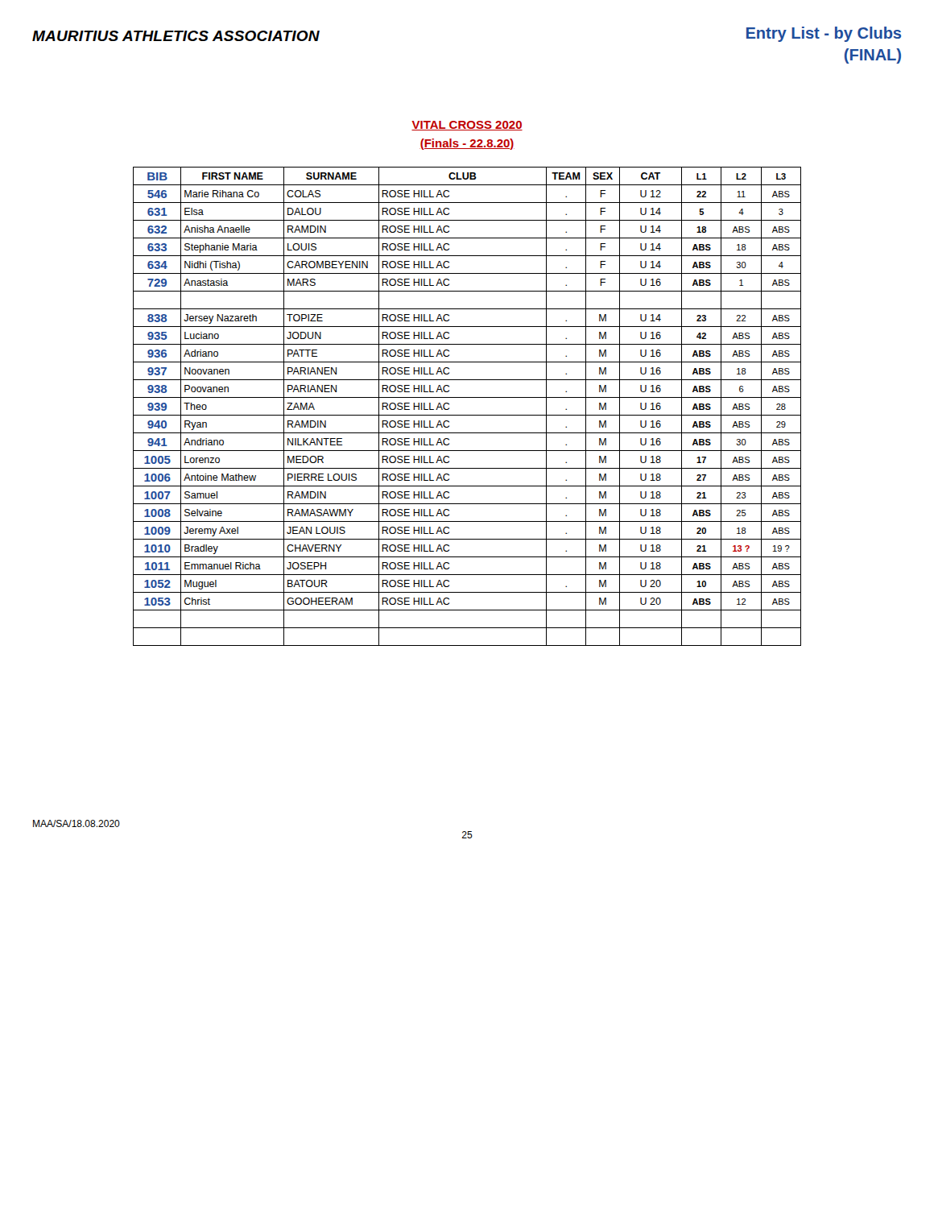MAURITIUS ATHLETICS ASSOCIATION
Entry List - by Clubs
(FINAL)
VITAL CROSS 2020
(Finals - 22.8.20)
| BIB | FIRST NAME | SURNAME | CLUB | TEAM | SEX | CAT | L1 | L2 | L3 |
| --- | --- | --- | --- | --- | --- | --- | --- | --- | --- |
| 546 | Marie Rihana Co | COLAS | ROSE HILL AC | . | F | U 12 | 22 | 11 | ABS |
| 631 | Elsa | DALOU | ROSE HILL AC | . | F | U 14 | 5 | 4 | 3 |
| 632 | Anisha Anaelle | RAMDIN | ROSE HILL AC | . | F | U 14 | 18 | ABS | ABS |
| 633 | Stephanie Maria | LOUIS | ROSE HILL AC | . | F | U 14 | ABS | 18 | ABS |
| 634 | Nidhi (Tisha) | CAROMBEYENIN | ROSE HILL AC | . | F | U 14 | ABS | 30 | 4 |
| 729 | Anastasia | MARS | ROSE HILL AC | . | F | U 16 | ABS | 1 | ABS |
| 838 | Jersey Nazareth | TOPIZE | ROSE HILL AC | . | M | U 14 | 23 | 22 | ABS |
| 935 | Luciano | JODUN | ROSE HILL AC | . | M | U 16 | 42 | ABS | ABS |
| 936 | Adriano | PATTE | ROSE HILL AC | . | M | U 16 | ABS | ABS | ABS |
| 937 | Noovanen | PARIANEN | ROSE HILL AC | . | M | U 16 | ABS | 18 | ABS |
| 938 | Poovanen | PARIANEN | ROSE HILL AC | . | M | U 16 | ABS | 6 | ABS |
| 939 | Theo | ZAMA | ROSE HILL AC | . | M | U 16 | ABS | ABS | 28 |
| 940 | Ryan | RAMDIN | ROSE HILL AC | . | M | U 16 | ABS | ABS | 29 |
| 941 | Andriano | NILKANTEE | ROSE HILL AC | . | M | U 16 | ABS | 30 | ABS |
| 1005 | Lorenzo | MEDOR | ROSE HILL AC | . | M | U 18 | 17 | ABS | ABS |
| 1006 | Antoine Mathew | PIERRE LOUIS | ROSE HILL AC | . | M | U 18 | 27 | ABS | ABS |
| 1007 | Samuel | RAMDIN | ROSE HILL AC | . | M | U 18 | 21 | 23 | ABS |
| 1008 | Selvaine | RAMASAWMY | ROSE HILL AC | . | M | U 18 | ABS | 25 | ABS |
| 1009 | Jeremy Axel | JEAN LOUIS | ROSE HILL AC | . | M | U 18 | 20 | 18 | ABS |
| 1010 | Bradley | CHAVERNY | ROSE HILL AC | . | M | U 18 | 21 | 13 ? | 19 ? |
| 1011 | Emmanuel Richa | JOSEPH | ROSE HILL AC | | M | U 18 | ABS | ABS | ABS |
| 1052 | Muguel | BATOUR | ROSE HILL AC | . | M | U 20 | 10 | ABS | ABS |
| 1053 | Christ | GOOHEERAM | ROSE HILL AC | | M | U 20 | ABS | 12 | ABS |
MAA/SA/18.08.2020
25